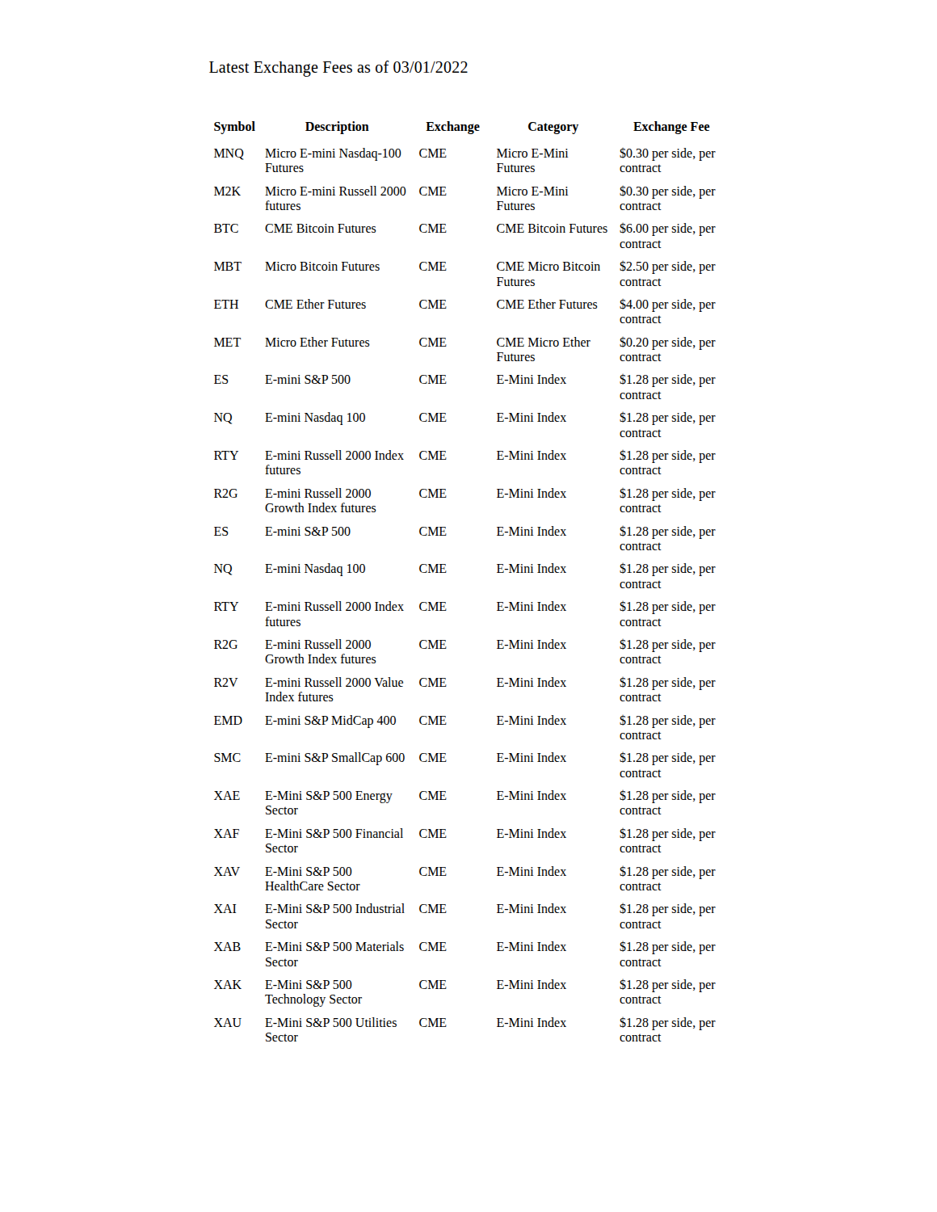Latest Exchange Fees as of 03/01/2022
| Symbol | Description | Exchange | Category | Exchange Fee |
| --- | --- | --- | --- | --- |
| MNQ | Micro E-mini Nasdaq-100 Futures | CME | Micro E-Mini Futures | $0.30 per side, per contract |
| M2K | Micro E-mini Russell 2000 futures | CME | Micro E-Mini Futures | $0.30 per side, per contract |
| BTC | CME Bitcoin Futures | CME | CME Bitcoin Futures | $6.00 per side, per contract |
| MBT | Micro Bitcoin Futures | CME | CME Micro Bitcoin Futures | $2.50 per side, per contract |
| ETH | CME Ether Futures | CME | CME Ether Futures | $4.00 per side, per contract |
| MET | Micro Ether Futures | CME | CME Micro Ether Futures | $0.20 per side, per contract |
| ES | E-mini S&P 500 | CME | E-Mini Index | $1.28 per side, per contract |
| NQ | E-mini Nasdaq 100 | CME | E-Mini Index | $1.28 per side, per contract |
| RTY | E-mini Russell 2000 Index futures | CME | E-Mini Index | $1.28 per side, per contract |
| R2G | E-mini Russell 2000 Growth Index futures | CME | E-Mini Index | $1.28 per side, per contract |
| ES | E-mini S&P 500 | CME | E-Mini Index | $1.28 per side, per contract |
| NQ | E-mini Nasdaq 100 | CME | E-Mini Index | $1.28 per side, per contract |
| RTY | E-mini Russell 2000 Index futures | CME | E-Mini Index | $1.28 per side, per contract |
| R2G | E-mini Russell 2000 Growth Index futures | CME | E-Mini Index | $1.28 per side, per contract |
| R2V | E-mini Russell 2000 Value Index futures | CME | E-Mini Index | $1.28 per side, per contract |
| EMD | E-mini S&P MidCap 400 | CME | E-Mini Index | $1.28 per side, per contract |
| SMC | E-mini S&P SmallCap 600 | CME | E-Mini Index | $1.28 per side, per contract |
| XAE | E-Mini S&P 500 Energy Sector | CME | E-Mini Index | $1.28 per side, per contract |
| XAF | E-Mini S&P 500 Financial Sector | CME | E-Mini Index | $1.28 per side, per contract |
| XAV | E-Mini S&P 500 HealthCare Sector | CME | E-Mini Index | $1.28 per side, per contract |
| XAI | E-Mini S&P 500 Industrial Sector | CME | E-Mini Index | $1.28 per side, per contract |
| XAB | E-Mini S&P 500 Materials Sector | CME | E-Mini Index | $1.28 per side, per contract |
| XAK | E-Mini S&P 500 Technology Sector | CME | E-Mini Index | $1.28 per side, per contract |
| XAU | E-Mini S&P 500 Utilities Sector | CME | E-Mini Index | $1.28 per side, per contract |